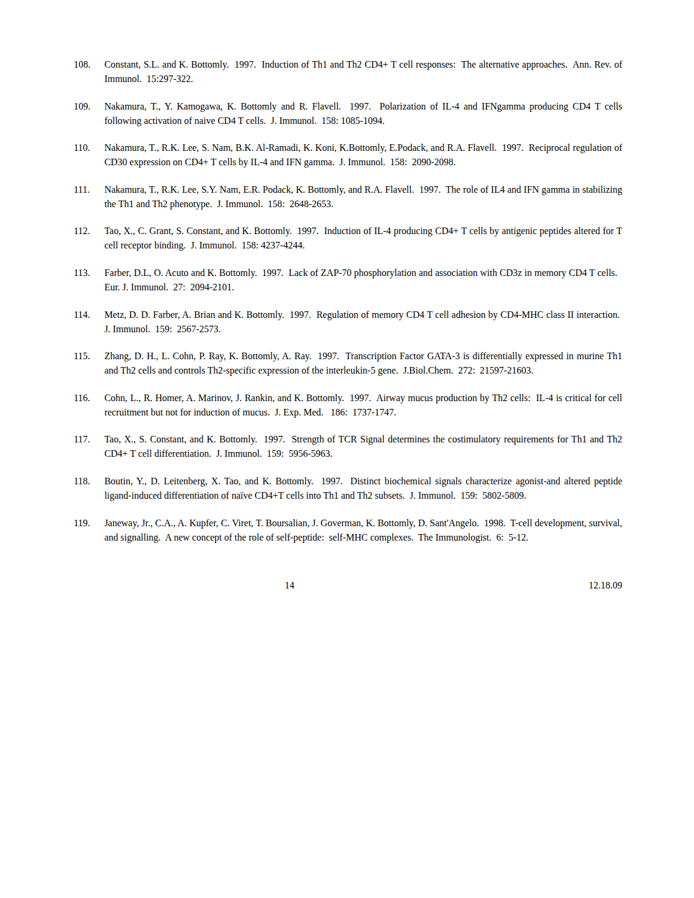108. Constant, S.L. and K. Bottomly. 1997. Induction of Th1 and Th2 CD4+ T cell responses: The alternative approaches. Ann. Rev. of Immunol. 15:297-322.
109. Nakamura, T., Y. Kamogawa, K. Bottomly and R. Flavell. 1997. Polarization of IL-4 and IFNgamma producing CD4 T cells following activation of naive CD4 T cells. J. Immunol. 158: 1085-1094.
110. Nakamura, T., R.K. Lee, S. Nam, B.K. Al-Ramadi, K. Koni, K.Bottomly, E.Podack, and R.A. Flavell. 1997. Reciprocal regulation of CD30 expression on CD4+ T cells by IL-4 and IFN gamma. J. Immunol. 158: 2090-2098.
111. Nakamura, T., R.K. Lee, S.Y. Nam, E.R. Podack, K. Bottomly, and R.A. Flavell. 1997. The role of IL4 and IFN gamma in stabilizing the Th1 and Th2 phenotype. J. Immunol. 158: 2648-2653.
112. Tao, X., C. Grant, S. Constant, and K. Bottomly. 1997. Induction of IL-4 producing CD4+ T cells by antigenic peptides altered for T cell receptor binding. J. Immunol. 158: 4237-4244.
113. Farber, D.L, O. Acuto and K. Bottomly. 1997. Lack of ZAP-70 phosphorylation and association with CD3z in memory CD4 T cells. Eur. J. Immunol. 27: 2094-2101.
114. Metz, D. D. Farber, A. Brian and K. Bottomly. 1997. Regulation of memory CD4 T cell adhesion by CD4-MHC class II interaction. J. Immunol. 159: 2567-2573.
115. Zhang, D. H., L. Cohn, P. Ray, K. Bottomly, A. Ray. 1997. Transcription Factor GATA-3 is differentially expressed in murine Th1 and Th2 cells and controls Th2-specific expression of the interleukin-5 gene. J.Biol.Chem. 272: 21597-21603.
116. Cohn, L., R. Homer, A. Marinov, J. Rankin, and K. Bottomly. 1997. Airway mucus production by Th2 cells: IL-4 is critical for cell recruitment but not for induction of mucus. J. Exp. Med. 186: 1737-1747.
117. Tao, X., S. Constant, and K. Bottomly. 1997. Strength of TCR Signal determines the costimulatory requirements for Th1 and Th2 CD4+ T cell differentiation. J. Immunol. 159: 5956-5963.
118. Boutin, Y., D. Leitenberg, X. Tao, and K. Bottomly. 1997. Distinct biochemical signals characterize agonist-and altered peptide ligand-induced differentiation of naïve CD4+T cells into Th1 and Th2 subsets. J. Immunol. 159: 5802-5809.
119. Janeway, Jr., C.A., A. Kupfer, C. Viret, T. Boursalian, J. Goverman, K. Bottomly, D. Sant'Angelo. 1998. T-cell development, survival, and signalling. A new concept of the role of self-peptide: self-MHC complexes. The Immunologist. 6: 5-12.
14 12.18.09